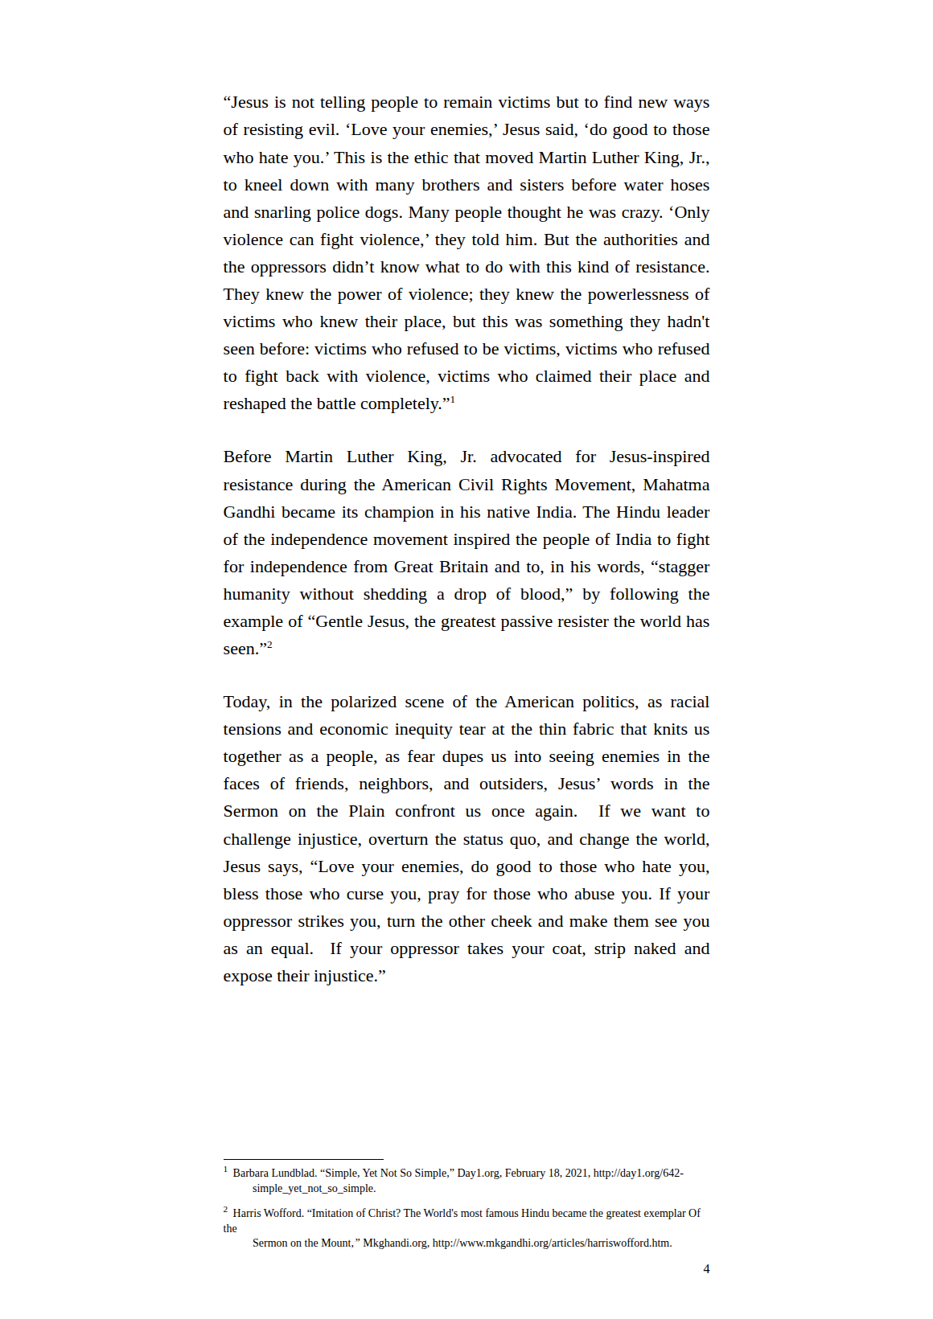“Jesus is not telling people to remain victims but to find new ways of resisting evil. ‘Love your enemies,’ Jesus said, ‘do good to those who hate you.’ This is the ethic that moved Martin Luther King, Jr., to kneel down with many brothers and sisters before water hoses and snarling police dogs. Many people thought he was crazy. ‘Only violence can fight violence,’ they told him. But the authorities and the oppressors didn’t know what to do with this kind of resistance. They knew the power of violence; they knew the powerlessness of victims who knew their place, but this was something they hadn't seen before: victims who refused to be victims, victims who refused to fight back with violence, victims who claimed their place and reshaped the battle completely.”1
Before Martin Luther King, Jr. advocated for Jesus-inspired resistance during the American Civil Rights Movement, Mahatma Gandhi became its champion in his native India. The Hindu leader of the independence movement inspired the people of India to fight for independence from Great Britain and to, in his words, “stagger humanity without shedding a drop of blood,” by following the example of “Gentle Jesus, the greatest passive resister the world has seen.”2
Today, in the polarized scene of the American politics, as racial tensions and economic inequity tear at the thin fabric that knits us together as a people, as fear dupes us into seeing enemies in the faces of friends, neighbors, and outsiders, Jesus’ words in the Sermon on the Plain confront us once again. If we want to challenge injustice, overturn the status quo, and change the world, Jesus says, “Love your enemies, do good to those who hate you, bless those who curse you, pray for those who abuse you. If your oppressor strikes you, turn the other cheek and make them see you as an equal. If your oppressor takes your coat, strip naked and expose their injustice.”
1 Barbara Lundblad. “Simple, Yet Not So Simple,” Day1.org, February 18, 2021, http://day1.org/642-simple_yet_not_so_simple.
2 Harris Wofford. “Imitation of Christ? The World's most famous Hindu became the greatest exemplar Of the Sermon on the Mount,” Mkghandi.org, http://www.mkgandhi.org/articles/harriswofford.htm.
4